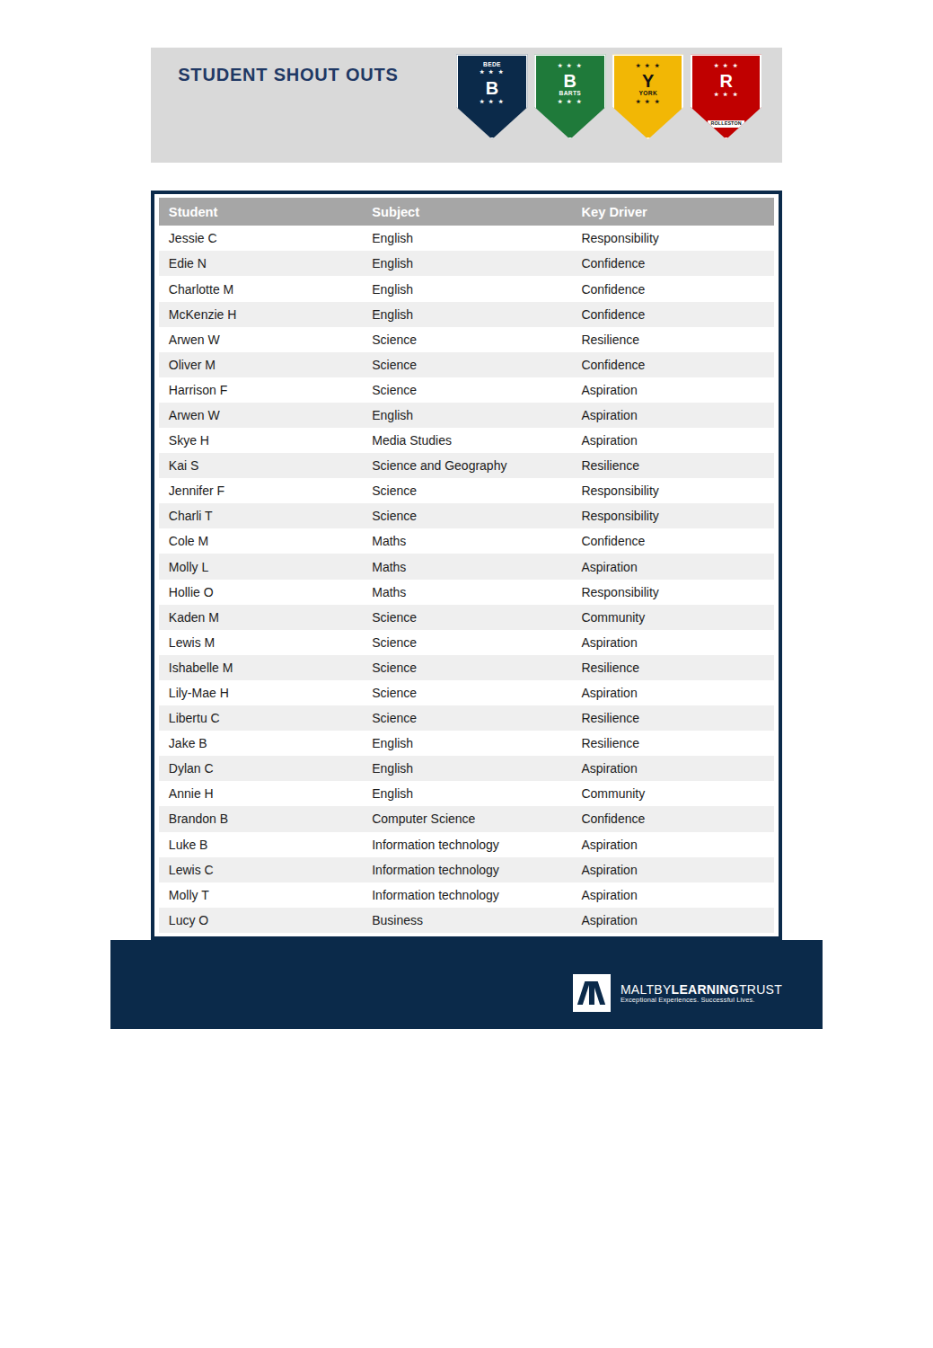Student Shout Outs
BEDE
★ ★ ★
B
★ ★ ★
★ ★ ★
B
BARTS
★ ★ ★
★ ★ ★
Y
YORK
★ ★ ★
★ ★ ★
R
★ ★ ★
ROLLESTON
| Student | Subject | Key Driver |
| --- | --- | --- |
| Jessie C | English | Responsibility |
| Edie N | English | Confidence |
| Charlotte M | English | Confidence |
| McKenzie H | English | Confidence |
| Arwen W | Science | Resilience |
| Oliver M | Science | Confidence |
| Harrison F | Science | Aspiration |
| Arwen W | English | Aspiration |
| Skye H | Media Studies | Aspiration |
| Kai S | Science and Geography | Resilience |
| Jennifer F | Science | Responsibility |
| Charli T | Science | Responsibility |
| Cole M | Maths | Confidence |
| Molly L | Maths | Aspiration |
| Hollie O | Maths | Responsibility |
| Kaden M | Science | Community |
| Lewis M | Science | Aspiration |
| Ishabelle M | Science | Resilience |
| Lily-Mae H | Science | Aspiration |
| Libertu C | Science | Resilience |
| Jake B | English | Resilience |
| Dylan C | English | Aspiration |
| Annie H | English | Community |
| Brandon B | Computer Science | Confidence |
| Luke B | Information technology | Aspiration |
| Lewis C | Information technology | Aspiration |
| Molly T | Information technology | Aspiration |
| Lucy O | Business | Aspiration |
MALTBYLEARNINGTRUST
Exceptional Experiences. Successful Lives.